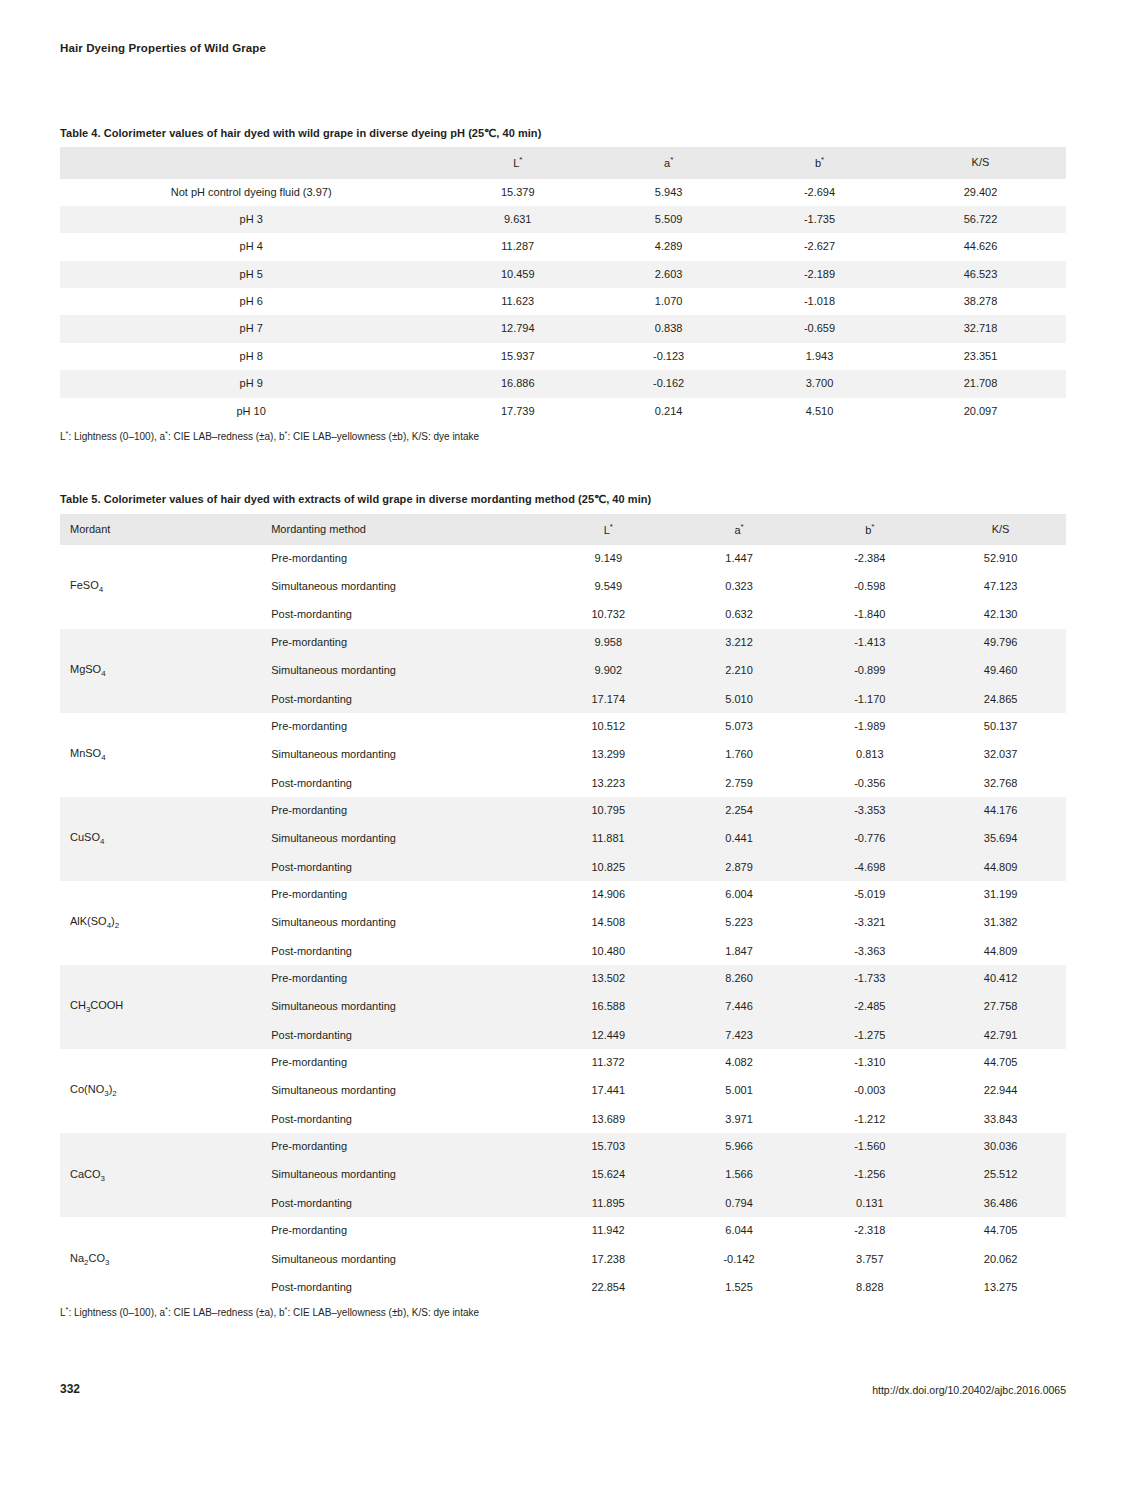Hair Dyeing Properties of Wild Grape
Table 4. Colorimeter values of hair dyed with wild grape in diverse dyeing pH (25℃, 40 min)
| | L * | a * | b * | K/S |
| --- | --- | --- | --- | --- |
| Not pH control dyeing fluid (3.97) | 15.379 | 5.943 | -2.694 | 29.402 |
| pH 3 | 9.631 | 5.509 | -1.735 | 56.722 |
| pH 4 | 11.287 | 4.289 | -2.627 | 44.626 |
| pH 5 | 10.459 | 2.603 | -2.189 | 46.523 |
| pH 6 | 11.623 | 1.070 | -1.018 | 38.278 |
| pH 7 | 12.794 | 0.838 | -0.659 | 32.718 |
| pH 8 | 15.937 | -0.123 | 1.943 | 23.351 |
| pH 9 | 16.886 | -0.162 | 3.700 | 21.708 |
| pH 10 | 17.739 | 0.214 | 4.510 | 20.097 |
L*: Lightness (0–100), a*: CIE LAB–redness (±a), b*: CIE LAB–yellowness (±b), K/S: dye intake
Table 5. Colorimeter values of hair dyed with extracts of wild grape in diverse mordanting method (25℃, 40 min)
| Mordant | Mordanting method | L * | a * | b * | K/S |
| --- | --- | --- | --- | --- | --- |
| | Pre-mordanting | 9.149 | 1.447 | -2.384 | 52.910 |
| FeSO 4 | Simultaneous mordanting | 9.549 | 0.323 | -0.598 | 47.123 |
| | Post-mordanting | 10.732 | 0.632 | -1.840 | 42.130 |
| | Pre-mordanting | 9.958 | 3.212 | -1.413 | 49.796 |
| MgSO 4 | Simultaneous mordanting | 9.902 | 2.210 | -0.899 | 49.460 |
| | Post-mordanting | 17.174 | 5.010 | -1.170 | 24.865 |
| | Pre-mordanting | 10.512 | 5.073 | -1.989 | 50.137 |
| MnSO 4 | Simultaneous mordanting | 13.299 | 1.760 | 0.813 | 32.037 |
| | Post-mordanting | 13.223 | 2.759 | -0.356 | 32.768 |
| | Pre-mordanting | 10.795 | 2.254 | -3.353 | 44.176 |
| CuSO 4 | Simultaneous mordanting | 11.881 | 0.441 | -0.776 | 35.694 |
| | Post-mordanting | 10.825 | 2.879 | -4.698 | 44.809 |
| | Pre-mordanting | 14.906 | 6.004 | -5.019 | 31.199 |
| AlK(SO 4 ) 2 | Simultaneous mordanting | 14.508 | 5.223 | -3.321 | 31.382 |
| | Post-mordanting | 10.480 | 1.847 | -3.363 | 44.809 |
| | Pre-mordanting | 13.502 | 8.260 | -1.733 | 40.412 |
| CH 3 COOH | Simultaneous mordanting | 16.588 | 7.446 | -2.485 | 27.758 |
| | Post-mordanting | 12.449 | 7.423 | -1.275 | 42.791 |
| | Pre-mordanting | 11.372 | 4.082 | -1.310 | 44.705 |
| Co(NO 3 ) 2 | Simultaneous mordanting | 17.441 | 5.001 | -0.003 | 22.944 |
| | Post-mordanting | 13.689 | 3.971 | -1.212 | 33.843 |
| | Pre-mordanting | 15.703 | 5.966 | -1.560 | 30.036 |
| CaCO 3 | Simultaneous mordanting | 15.624 | 1.566 | -1.256 | 25.512 |
| | Post-mordanting | 11.895 | 0.794 | 0.131 | 36.486 |
| | Pre-mordanting | 11.942 | 6.044 | -2.318 | 44.705 |
| Na 2 CO 3 | Simultaneous mordanting | 17.238 | -0.142 | 3.757 | 20.062 |
| | Post-mordanting | 22.854 | 1.525 | 8.828 | 13.275 |
L*: Lightness (0–100), a*: CIE LAB–redness (±a), b*: CIE LAB–yellowness (±b), K/S: dye intake
332
http://dx.doi.org/10.20402/ajbc.2016.0065